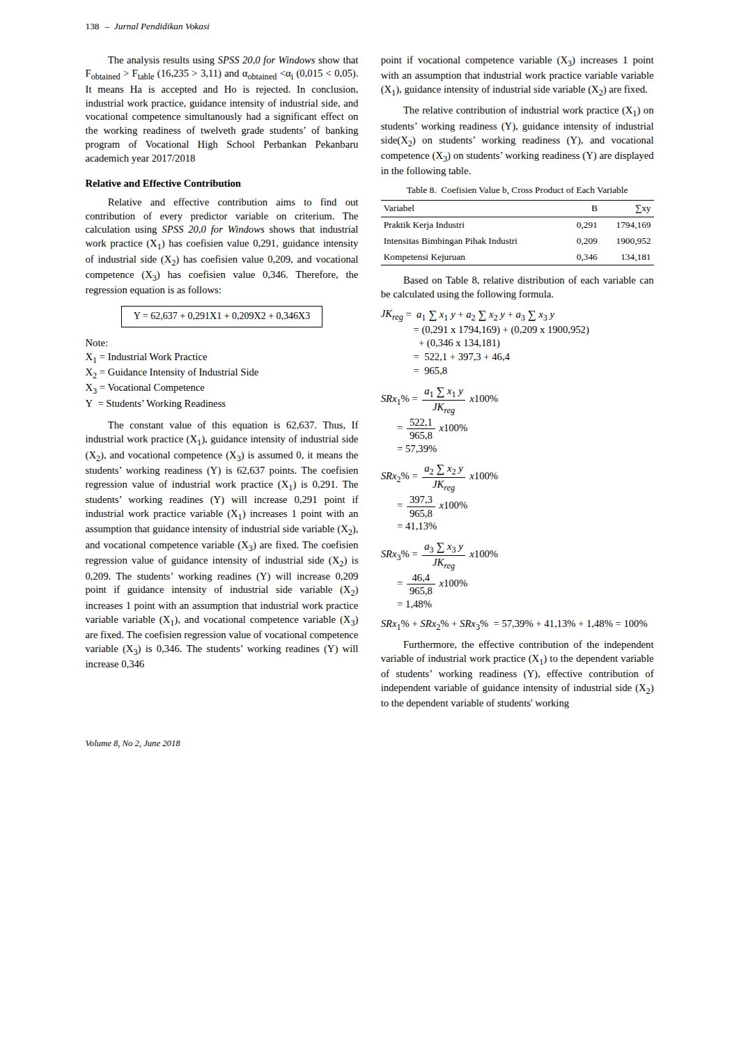138– Jurnal Pendidikan Vokasi
The analysis results using SPSS 20,0 for Windows show that Fobtained > Ftable (16,235 > 3,11) and αobtained <αi (0,015 < 0,05). It means Ha is accepted and Ho is rejected. In conclusion, industrial work practice, guidance intensity of industrial side, and vocational competence simultanously had a significant effect on the working readiness of twelveth grade students’ of banking program of Vocational High School Perbankan Pekanbaru academich year 2017/2018
Relative and Effective Contribution
Relative and effective contribution aims to find out contribution of every predictor variable on criterium. The calculation using SPSS 20,0 for Windows shows that industrial work practice (X1) has coefisien value 0,291, guidance intensity of industrial side (X2) has coefisien value 0,209, and vocational competence (X3) has coefisien value 0,346. Therefore, the regression equation is as follows:
Y = 62,637 + 0,291X1 + 0,209X2 + 0,346X3
Note:
X1 = Industrial Work Practice
X2 = Guidance Intensity of Industrial Side
X3 = Vocational Competence
Y = Students’ Working Readiness
The constant value of this equation is 62,637. Thus, If industrial work practice (X1), guidance intensity of industrial side (X2), and vocational competence (X3) is assumed 0, it means the students’ working readiness (Y) is 62,637 points. The coefisien regression value of industrial work practice (X1) is 0,291. The students’ working readines (Y) will increase 0,291 point if industrial work practice variable (X1) increases 1 point with an assumption that guidance intensity of industrial side variable (X2), and vocational competence variable (X3) are fixed. The coefisien regression value of guidance intensity of industrial side (X2) is 0,209. The students’ working readines (Y) will increase 0,209 point if guidance intensity of industrial side variable (X2) increases 1 point with an assumption that industrial work practice variable variable (X1), and vocational competence variable (X3) are fixed. The coefisien regression value of vocational competence variable (X3) is 0,346. The students’ working readines (Y) will increase 0,346
point if vocational competence variable (X3) increases 1 point with an assumption that industrial work practice variable variable (X1), guidance intensity of industrial side variable (X2) are fixed.
The relative contribution of industrial work practice (X1) on students’ working readiness (Y), guidance intensity of industrial side(X2) on students’ working readiness (Y), and vocational competence (X3) on students’ working readiness (Y) are displayed in the following table.
Table 8. Coefisien Value b, Cross Product of Each Variable
| Variabel | B | ∑xy |
| --- | --- | --- |
| Praktik Kerja Industri | 0,291 | 1794,169 |
| Intensitas Bimbingan Pihak Industri | 0,209 | 1900,952 |
| Kompetensi Kejuruan | 0,346 | 134,181 |
Based on Table 8, relative distribution of each variable can be calculated using the following formula.
JKreg = a1 ∑ x1 y + a2 ∑ x2 y + a3 ∑ x3 y
= (0,291 x 1794,169) + (0,209 x 1900,952)
+ (0,346 x 134,181)
= 522,1 + 397,3 + 46,4
= 965,8
SRx1% = a1 ∑ x1 y JKreg x100%
= 522,1 965,8 x100%
= 57,39%
SRx2% = a2 ∑ x2 y JKreg x100%
= 397,3 965,8 x100%
= 41,13%
SRx3% = a3 ∑ x3 y JKreg x100%
= 46,4 965,8 x100%
= 1,48%
SRx1% + SRx2% + SRx3% = 57,39% + 41,13% + 1,48% = 100%
Furthermore, the effective contribution of the independent variable of industrial work practice (X1) to the dependent variable of students’ working readiness (Y), effective contribution of independent variable of guidance intensity of industrial side (X2) to the dependent variable of students' working
Volume 8, No 2, June 2018